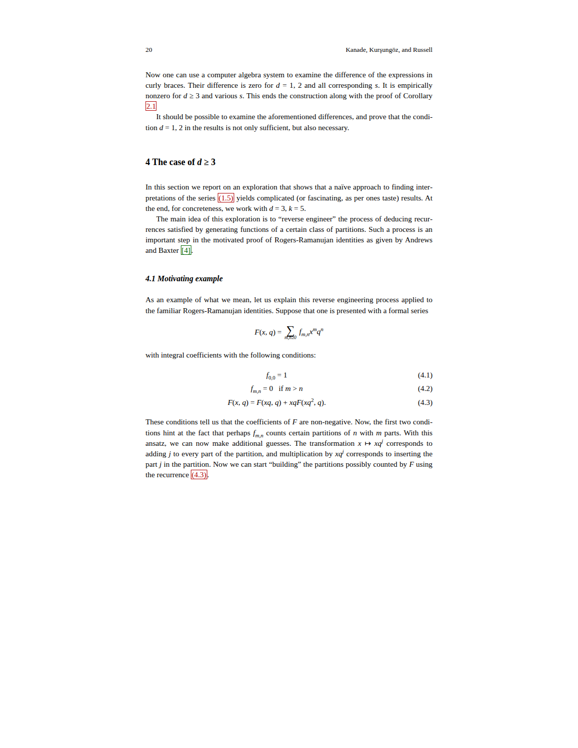20 Kanade, Kurşungöz, and Russell
Now one can use a computer algebra system to examine the difference of the expressions in curly braces. Their difference is zero for d = 1, 2 and all corresponding s. It is empirically nonzero for d ≥ 3 and various s. This ends the construction along with the proof of Corollary 2.1
It should be possible to examine the aforementioned differences, and prove that the condition d = 1, 2 in the results is not only sufficient, but also necessary.
4 The case of d ≥ 3
In this section we report on an exploration that shows that a naïve approach to finding interpretations of the series (1.5) yields complicated (or fascinating, as per ones taste) results. At the end, for concreteness, we work with d = 3, k = 5.
The main idea of this exploration is to “reverse engineer” the process of deducing recurrences satisfied by generating functions of a certain class of partitions. Such a process is an important step in the motivated proof of Rogers-Ramanujan identities as given by Andrews and Baxter [4].
4.1 Motivating example
As an example of what we mean, let us explain this reverse engineering process applied to the familiar Rogers-Ramanujan identities. Suppose that one is presented with a formal series
F(x, q) = ∑m,n≥0 fm,nxmqn
with integral coefficients with the following conditions:
f0,0 = 1
(4.1)
fm,n = 0 if m > n
(4.2)
F(x, q) = F(xq, q) + xqF(xq2, q).
(4.3)
These conditions tell us that the coefficients of F are non-negative. Now, the first two conditions hint at the fact that perhaps fm,n counts certain partitions of n with m parts. With this ansatz, we can now make additional guesses. The transformation x ↦ xqj corresponds to adding j to every part of the partition, and multiplication by xqj corresponds to inserting the part j in the partition. Now we can start “building” the partitions possibly counted by F using the recurrence (4.3).